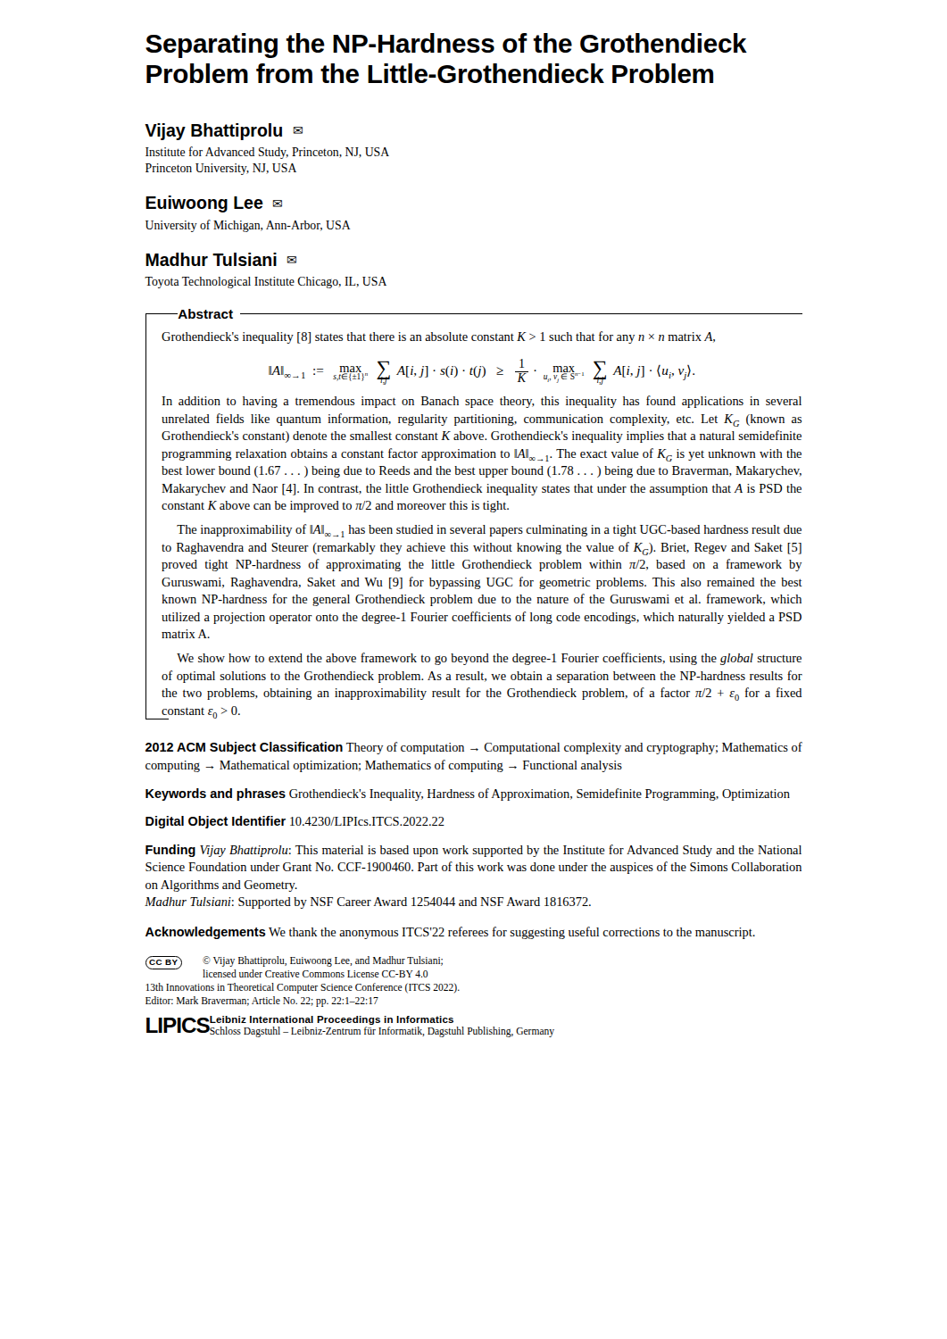Separating the NP-Hardness of the Grothendieck Problem from the Little-Grothendieck Problem
Vijay Bhattiprolu ✉
Institute for Advanced Study, Princeton, NJ, USA
Princeton University, NJ, USA
Euiwoong Lee ✉
University of Michigan, Ann-Arbor, USA
Madhur Tulsiani ✉
Toyota Technological Institute Chicago, IL, USA
Abstract
Grothendieck's inequality [8] states that there is an absolute constant K > 1 such that for any n × n matrix A,
‖A‖∞→1 := max s,t∈{±1}n ∑ i,j A[i, j] · s(i) · t(j) ≥ 1 K · max ui, vj ∈ Sn−1 ∑ i,j A[i, j] · ⟨ui, vj⟩.
In addition to having a tremendous impact on Banach space theory, this inequality has found applications in several unrelated fields like quantum information, regularity partitioning, communication complexity, etc. Let KG (known as Grothendieck's constant) denote the smallest constant K above. Grothendieck's inequality implies that a natural semidefinite programming relaxation obtains a constant factor approximation to ‖A‖∞→1. The exact value of KG is yet unknown with the best lower bound (1.67 . . . ) being due to Reeds and the best upper bound (1.78 . . . ) being due to Braverman, Makarychev, Makarychev and Naor [4]. In contrast, the little Grothendieck inequality states that under the assumption that A is PSD the constant K above can be improved to π/2 and moreover this is tight.
The inapproximability of ‖A‖∞→1 has been studied in several papers culminating in a tight UGC-based hardness result due to Raghavendra and Steurer (remarkably they achieve this without knowing the value of KG). Briet, Regev and Saket [5] proved tight NP-hardness of approximating the little Grothendieck problem within π/2, based on a framework by Guruswami, Raghavendra, Saket and Wu [9] for bypassing UGC for geometric problems. This also remained the best known NP-hardness for the general Grothendieck problem due to the nature of the Guruswami et al. framework, which utilized a projection operator onto the degree-1 Fourier coefficients of long code encodings, which naturally yielded a PSD matrix A.
We show how to extend the above framework to go beyond the degree-1 Fourier coefficients, using the global structure of optimal solutions to the Grothendieck problem. As a result, we obtain a separation between the NP-hardness results for the two problems, obtaining an inapproximability result for the Grothendieck problem, of a factor π/2 + ε0 for a fixed constant ε0 > 0.
2012 ACM Subject Classification Theory of computation → Computational complexity and cryptography; Mathematics of computing → Mathematical optimization; Mathematics of computing → Functional analysis
Keywords and phrases Grothendieck's Inequality, Hardness of Approximation, Semidefinite Programming, Optimization
Digital Object Identifier 10.4230/LIPIcs.ITCS.2022.22
Funding Vijay Bhattiprolu: This material is based upon work supported by the Institute for Advanced Study and the National Science Foundation under Grant No. CCF-1900460. Part of this work was done under the auspices of the Simons Collaboration on Algorithms and Geometry.
Madhur Tulsiani: Supported by NSF Career Award 1254044 and NSF Award 1816372.
Acknowledgements We thank the anonymous ITCS'22 referees for suggesting useful corrections to the manuscript.
CC BY
© Vijay Bhattiprolu, Euiwoong Lee, and Madhur Tulsiani;
licensed under Creative Commons License CC-BY 4.0
13th Innovations in Theoretical Computer Science Conference (ITCS 2022).
Editor: Mark Braverman; Article No. 22; pp. 22:1–22:17
LIPICS
Leibniz International Proceedings in Informatics
Schloss Dagstuhl – Leibniz-Zentrum für Informatik, Dagstuhl Publishing, Germany